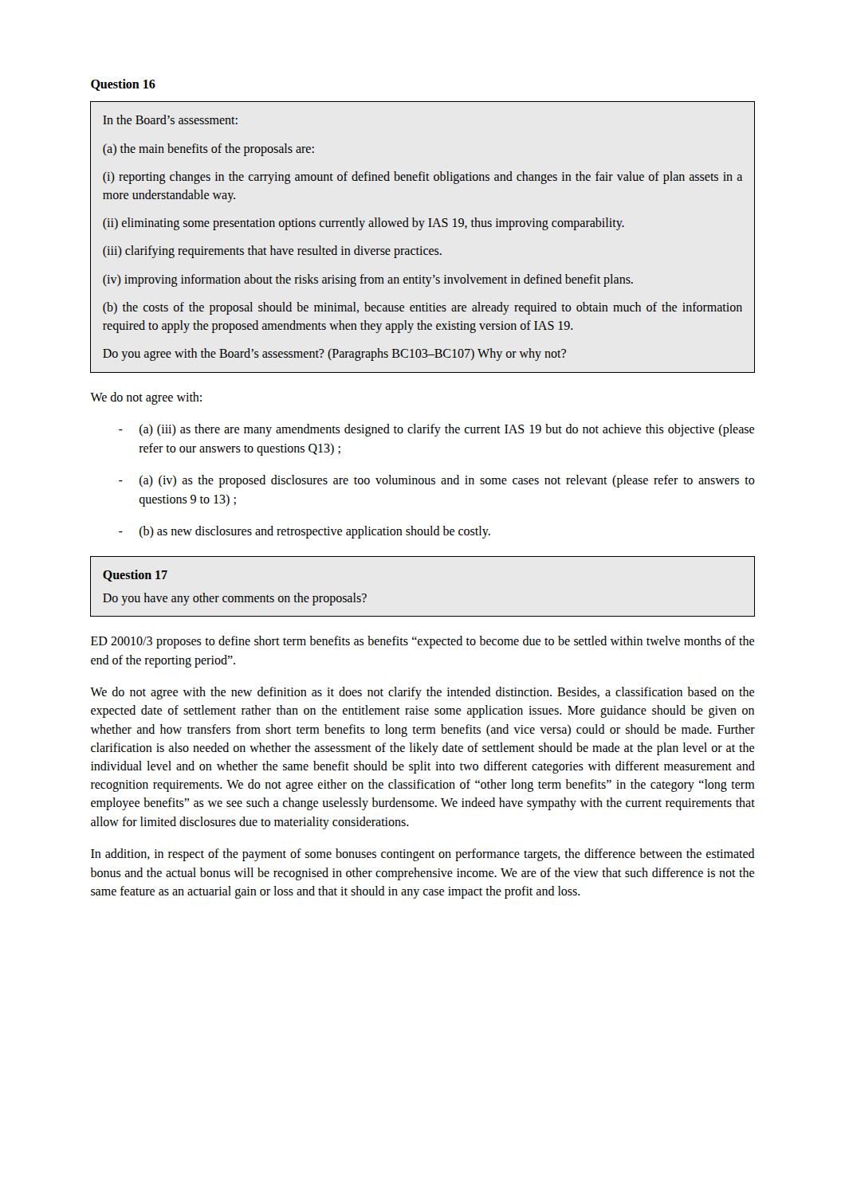Question 16
In the Board’s assessment:
(a) the main benefits of the proposals are:
(i) reporting changes in the carrying amount of defined benefit obligations and changes in the fair value of plan assets in a more understandable way.
(ii) eliminating some presentation options currently allowed by IAS 19, thus improving comparability.
(iii) clarifying requirements that have resulted in diverse practices.
(iv) improving information about the risks arising from an entity’s involvement in defined benefit plans.
(b) the costs of the proposal should be minimal, because entities are already required to obtain much of the information required to apply the proposed amendments when they apply the existing version of IAS 19.
Do you agree with the Board’s assessment? (Paragraphs BC103–BC107) Why or why not?
We do not agree with:
(a) (iii) as there are many amendments designed to clarify the current IAS 19 but do not achieve this objective (please refer to our answers to questions Q13) ;
(a) (iv) as the proposed disclosures are too voluminous and in some cases not relevant (please refer to answers to questions 9 to 13) ;
(b) as new disclosures and retrospective application should be costly.
Question 17
Do you have any other comments on the proposals?
ED 20010/3 proposes to define short term benefits as benefits “expected to become due to be settled within twelve months of the end of the reporting period”.
We do not agree with the new definition as it does not clarify the intended distinction. Besides, a classification based on the expected date of settlement rather than on the entitlement raise some application issues. More guidance should be given on whether and how transfers from short term benefits to long term benefits (and vice versa) could or should be made. Further clarification is also needed on whether the assessment of the likely date of settlement should be made at the plan level or at the individual level and on whether the same benefit should be split into two different categories with different measurement and recognition requirements. We do not agree either on the classification of “other long term benefits” in the category “long term employee benefits” as we see such a change uselessly burdensome. We indeed have sympathy with the current requirements that allow for limited disclosures due to materiality considerations.
In addition, in respect of the payment of some bonuses contingent on performance targets, the difference between the estimated bonus and the actual bonus will be recognised in other comprehensive income. We are of the view that such difference is not the same feature as an actuarial gain or loss and that it should in any case impact the profit and loss.